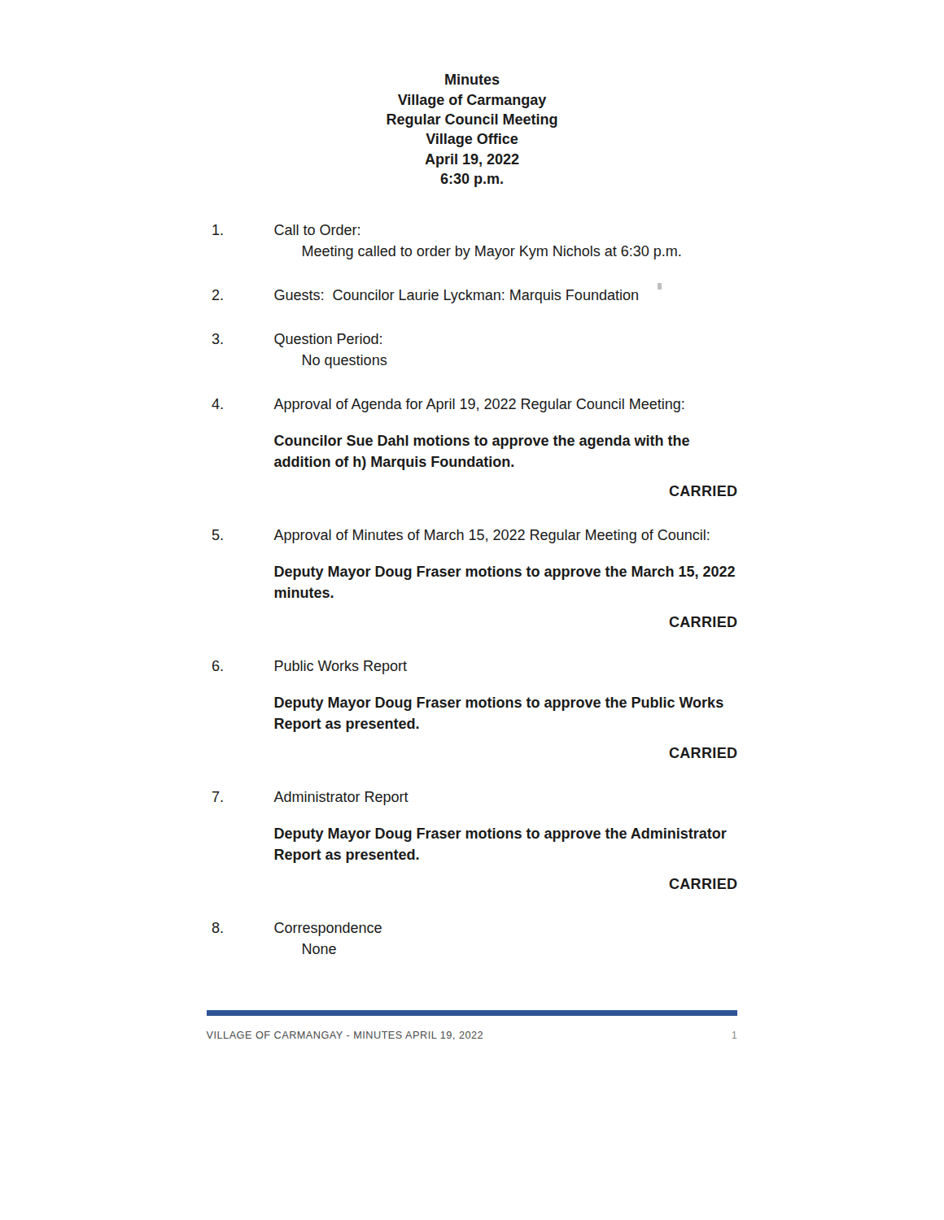Minutes
Village of Carmangay
Regular Council Meeting
Village Office
April 19, 2022
6:30 p.m.
1.
Call to Order:
Meeting called to order by Mayor Kym Nichols at 6:30 p.m.
2.
Guests: Councilor Laurie Lyckman: Marquis Foundation
3.
Question Period:
No questions
4.
Approval of Agenda for April 19, 2022 Regular Council Meeting:
Councilor Sue Dahl motions to approve the agenda with the addition of h) Marquis Foundation.
CARRIED
5.
Approval of Minutes of March 15, 2022 Regular Meeting of Council:
Deputy Mayor Doug Fraser motions to approve the March 15, 2022 minutes.
CARRIED
6.
Public Works Report
Deputy Mayor Doug Fraser motions to approve the Public Works Report as presented.
CARRIED
7.
Administrator Report
Deputy Mayor Doug Fraser motions to approve the Administrator Report as presented.
CARRIED
8.
Correspondence
None
VILLAGE OF CARMANGAY - MINUTES APRIL 19, 2022 1